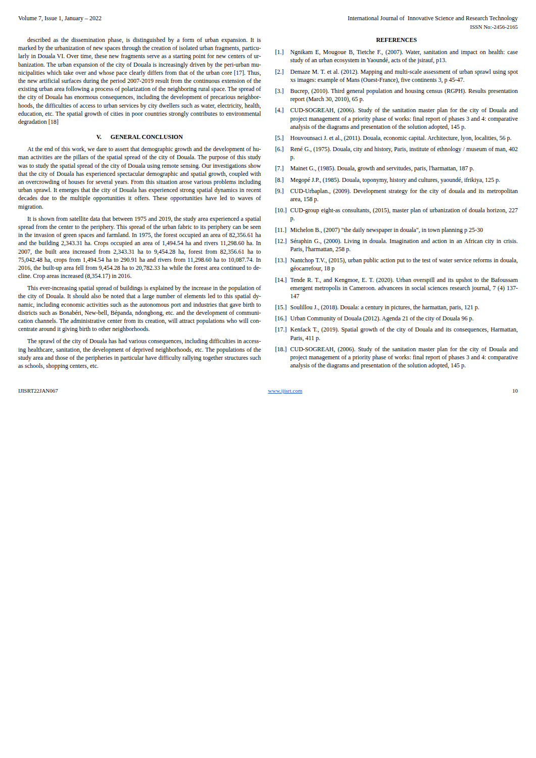Volume 7, Issue 1, January – 2022
International Journal of Innovative Science and Research Technology
ISSN No:-2456-2165
described as the dissemination phase, is distinguished by a form of urban expansion. It is marked by the urbanization of new spaces through the creation of isolated urban fragments, particularly in Douala VI. Over time, these new fragments serve as a starting point for new centers of urbanization. The urban expansion of the city of Douala is increasingly driven by the peri-urban municipalities which take over and whose pace clearly differs from that of the urban core [17]. Thus, the new artificial surfaces during the period 2007-2019 result from the continuous extension of the existing urban area following a process of polarization of the neighboring rural space. The spread of the city of Douala has enormous consequences, including the development of precarious neighborhoods, the difficulties of access to urban services by city dwellers such as water, electricity, health, education, etc. The spatial growth of cities in poor countries strongly contributes to environmental degradation [18]
V. GENERAL CONCLUSION
At the end of this work, we dare to assert that demographic growth and the development of human activities are the pillars of the spatial spread of the city of Douala. The purpose of this study was to study the spatial spread of the city of Douala using remote sensing. Our investigations show that the city of Douala has experienced spectacular demographic and spatial growth, coupled with an overcrowding of houses for several years. From this situation arose various problems including urban sprawl. It emerges that the city of Douala has experienced strong spatial dynamics in recent decades due to the multiple opportunities it offers. These opportunities have led to waves of migration.
It is shown from satellite data that between 1975 and 2019, the study area experienced a spatial spread from the center to the periphery. This spread of the urban fabric to its periphery can be seen in the invasion of green spaces and farmland. In 1975, the forest occupied an area of 82,356.61 ha and the building 2,343.31 ha. Crops occupied an area of 1,494.54 ha and rivers 11,298.60 ha. In 2007, the built area increased from 2,343.31 ha to 9,454.28 ha, forest from 82,356.61 ha to 75,042.48 ha, crops from 1,494.54 ha to 290.91 ha and rivers from 11,298.60 ha to 10,087.74. In 2016, the built-up area fell from 9,454.28 ha to 20,782.33 ha while the forest area continued to decline. Crop areas increased (8,354.17) in 2016.
This ever-increasing spatial spread of buildings is explained by the increase in the population of the city of Douala. It should also be noted that a large number of elements led to this spatial dynamic, including economic activities such as the autonomous port and industries that gave birth to districts such as Bonabéri, New-bell, Bépanda, ndongbong, etc. and the development of communication channels. The administrative center from its creation, will attract populations who will concentrate around it giving birth to other neighborhoods.
The sprawl of the city of Douala has had various consequences, including difficulties in accessing healthcare, sanitation, the development of deprived neighborhoods, etc. The populations of the study area and those of the peripheries in particular have difficulty rallying together structures such as schools, shopping centers, etc.
REFERENCES
Ngnikam E, Mougoue B, Tietche F., (2007). Water, sanitation and impact on health: case study of an urban ecosystem in Yaoundé, acts of the jsirauf, p13.
Demaze M. T. et al. (2012). Mapping and multi-scale assessment of urban sprawl using spot xs images: example of Mans (Ouest-France), five continents 3, p 45-47.
Bucrep, (2010). Third general population and housing census (RGPH). Results presentation report (March 30, 2010), 65 p.
CUD-SOGREAH, (2006). Study of the sanitation master plan for the city of Douala and project management of a priority phase of works: final report of phases 3 and 4: comparative analysis of the diagrams and presentation of the solution adopted, 145 p.
Houvounsaci J. et al., (2011). Douala, economic capital. Architecture, lyon, localities, 56 p.
René G., (1975). Douala, city and history, Paris, institute of ethnology / museum of man, 402 p.
Mainet G., (1985). Douala, growth and servitudes, paris, l'harmattan, 187 p.
Megopé J.P., (1985). Douala, toponymy, history and cultures, yaoundé, ifrikiya, 125 p.
CUD-Urbaplan., (2009). Development strategy for the city of douala and its metropolitan area, 158 p.
CUD-group eight-as consultants, (2015), master plan of urbanization of douala horizon, 227 p.
Michelon B., (2007) "the daily newspaper in douala", in town planning p 25-30
Séraphin G., (2000). Living in douala. Imagination and action in an African city in crisis. Paris, l'harmattan, 258 p.
Nantchop T.V., (2015), urban public action put to the test of water service reforms in douala, géocarrefour, 18 p
Tende R. T., and Kengmoe, E. T. (2020). Urban overspill and its upshot to the Bafoussam emergent metropolis in Cameroon. advancees in social sciences research journal, 7 (4) 137-147
Soulillou J., (2018). Douala: a century in pictures, the harmattan, paris, 121 p.
Urban Community of Douala (2012). Agenda 21 of the city of Douala 96 p.
Kenfack T., (2019). Spatial growth of the city of Douala and its consequences, Harmattan, Paris, 411 p.
CUD-SOGREAH, (2006). Study of the sanitation master plan for the city of Douala and project management of a priority phase of works: final report of phases 3 and 4: comparative analysis of the diagrams and presentation of the solution adopted, 145 p.
IJISRT22JAN067
www.ijisrt.com
10